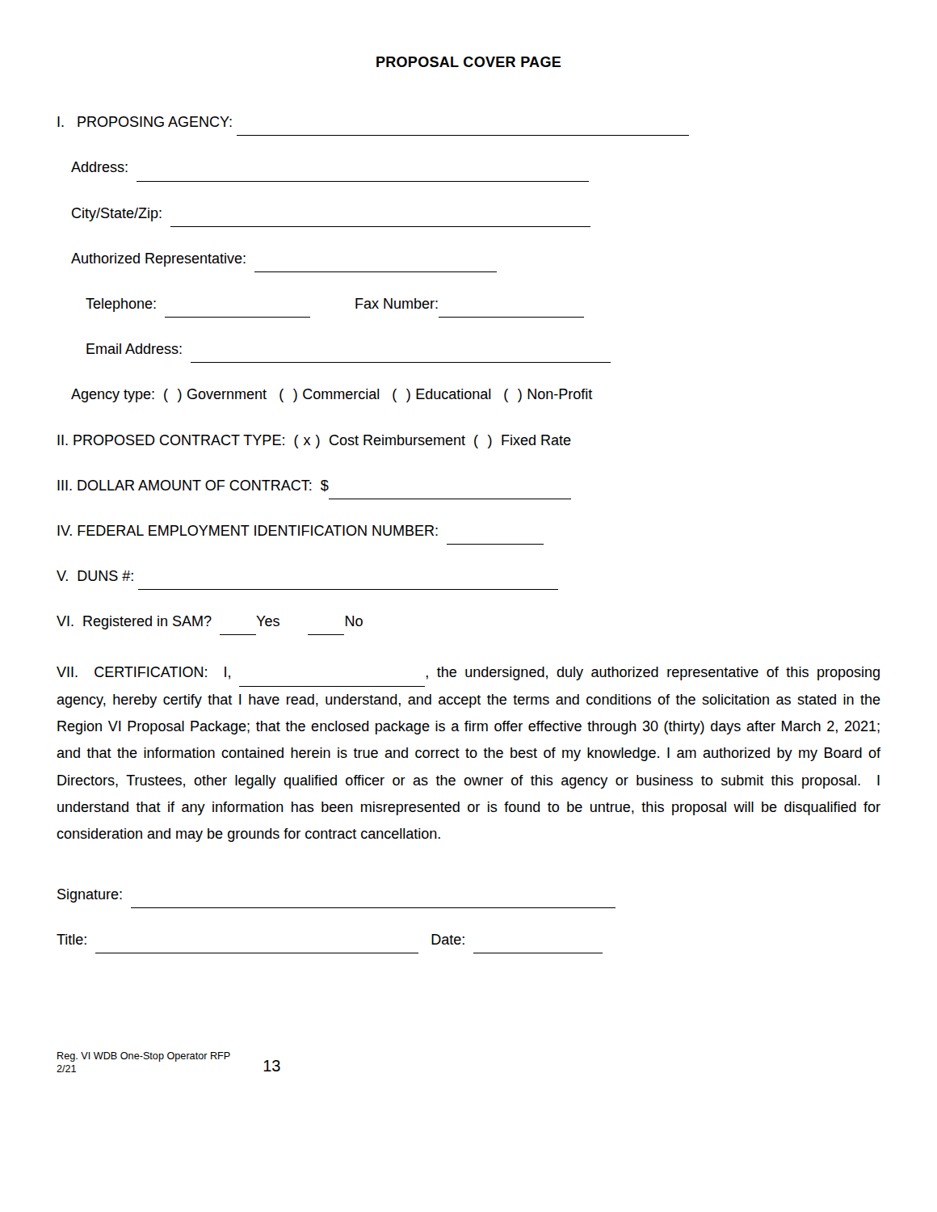PROPOSAL COVER PAGE
I. PROPOSING AGENCY:
Address:
City/State/Zip:
Authorized Representative:
Telephone: Fax Number:
Email Address:
Agency type: ( ) Government ( ) Commercial ( ) Educational ( ) Non-Profit
II. PROPOSED CONTRACT TYPE: ( x ) Cost Reimbursement ( ) Fixed Rate
III. DOLLAR AMOUNT OF CONTRACT: $
IV. FEDERAL EMPLOYMENT IDENTIFICATION NUMBER:
V. DUNS #:
VI. Registered in SAM? Yes No
VII. CERTIFICATION: I, , the undersigned, duly authorized representative of this proposing agency, hereby certify that I have read, understand, and accept the terms and conditions of the solicitation as stated in the Region VI Proposal Package; that the enclosed package is a firm offer effective through 30 (thirty) days after March 2, 2021; and that the information contained herein is true and correct to the best of my knowledge. I am authorized by my Board of Directors, Trustees, other legally qualified officer or as the owner of this agency or business to submit this proposal. I understand that if any information has been misrepresented or is found to be untrue, this proposal will be disqualified for consideration and may be grounds for contract cancellation.
Signature:
Title: Date:
Reg. VI WDB One-Stop Operator RFP
2/21
13